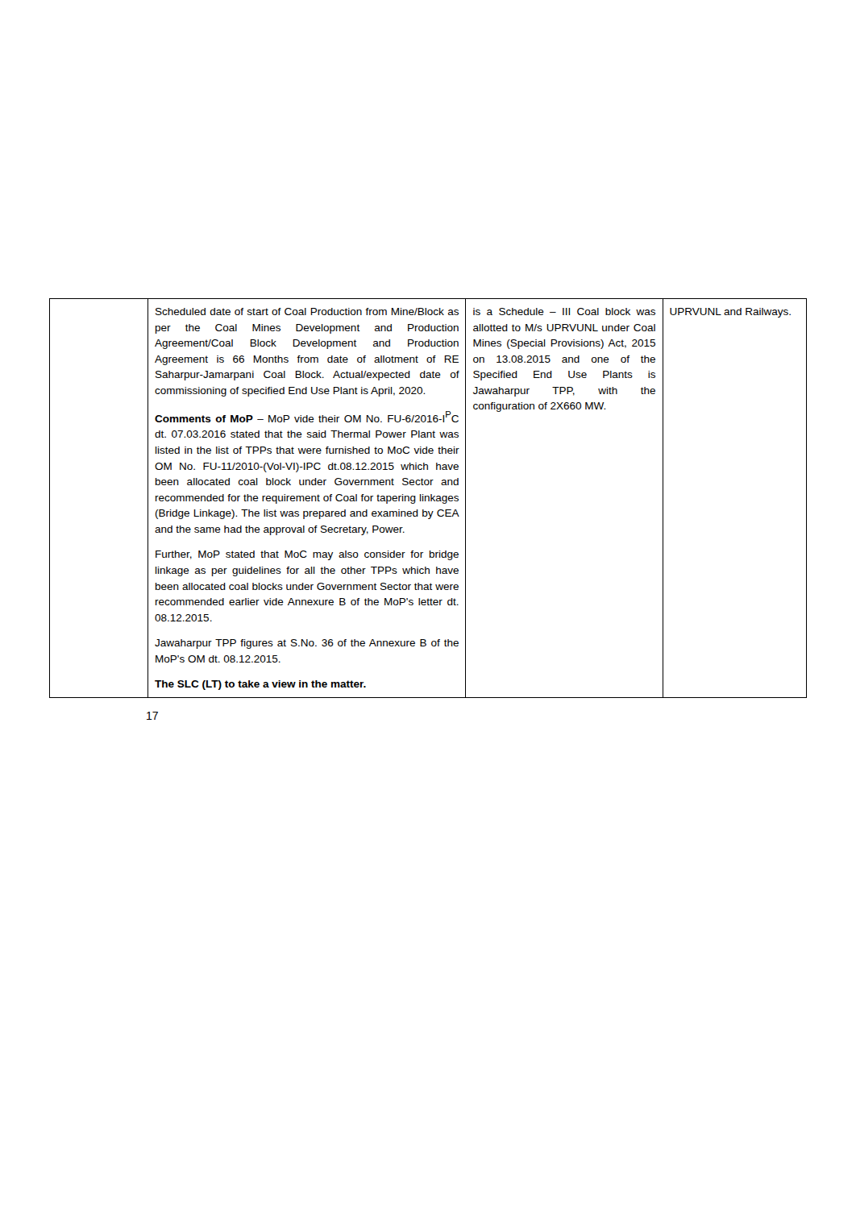| | Scheduled date of start of Coal Production from Mine/Block as per the Coal Mines Development and Production Agreement/Coal Block Development and Production Agreement is 66 Months from date of allotment of RE Saharpur-Jamarpani Coal Block. Actual/expected date of commissioning of specified End Use Plant is April, 2020. Comments of MoP – MoP vide their OM No. FU-6/2016-I P C dt. 07.03.2016 stated that the said Thermal Power Plant was listed in the list of TPPs that were furnished to MoC vide their OM No. FU-11/2010-(Vol-VI)-IPC dt.08.12.2015 which have been allocated coal block under Government Sector and recommended for the requirement of Coal for tapering linkages (Bridge Linkage). The list was prepared and examined by CEA and the same had the approval of Secretary, Power. Further, MoP stated that MoC may also consider for bridge linkage as per guidelines for all the other TPPs which have been allocated coal blocks under Government Sector that were recommended earlier vide Annexure B of the MoP's letter dt. 08.12.2015. Jawaharpur TPP figures at S.No. 36 of the Annexure B of the MoP's OM dt. 08.12.2015. The SLC (LT) to take a view in the matter. | is a Schedule – III Coal block was allotted to M/s UPRVUNL under Coal Mines (Special Provisions) Act, 2015 on 13.08.2015 and one of the Specified End Use Plants is Jawaharpur TPP, with the configuration of 2X660 MW. | UPRVUNL and Railways. |
17